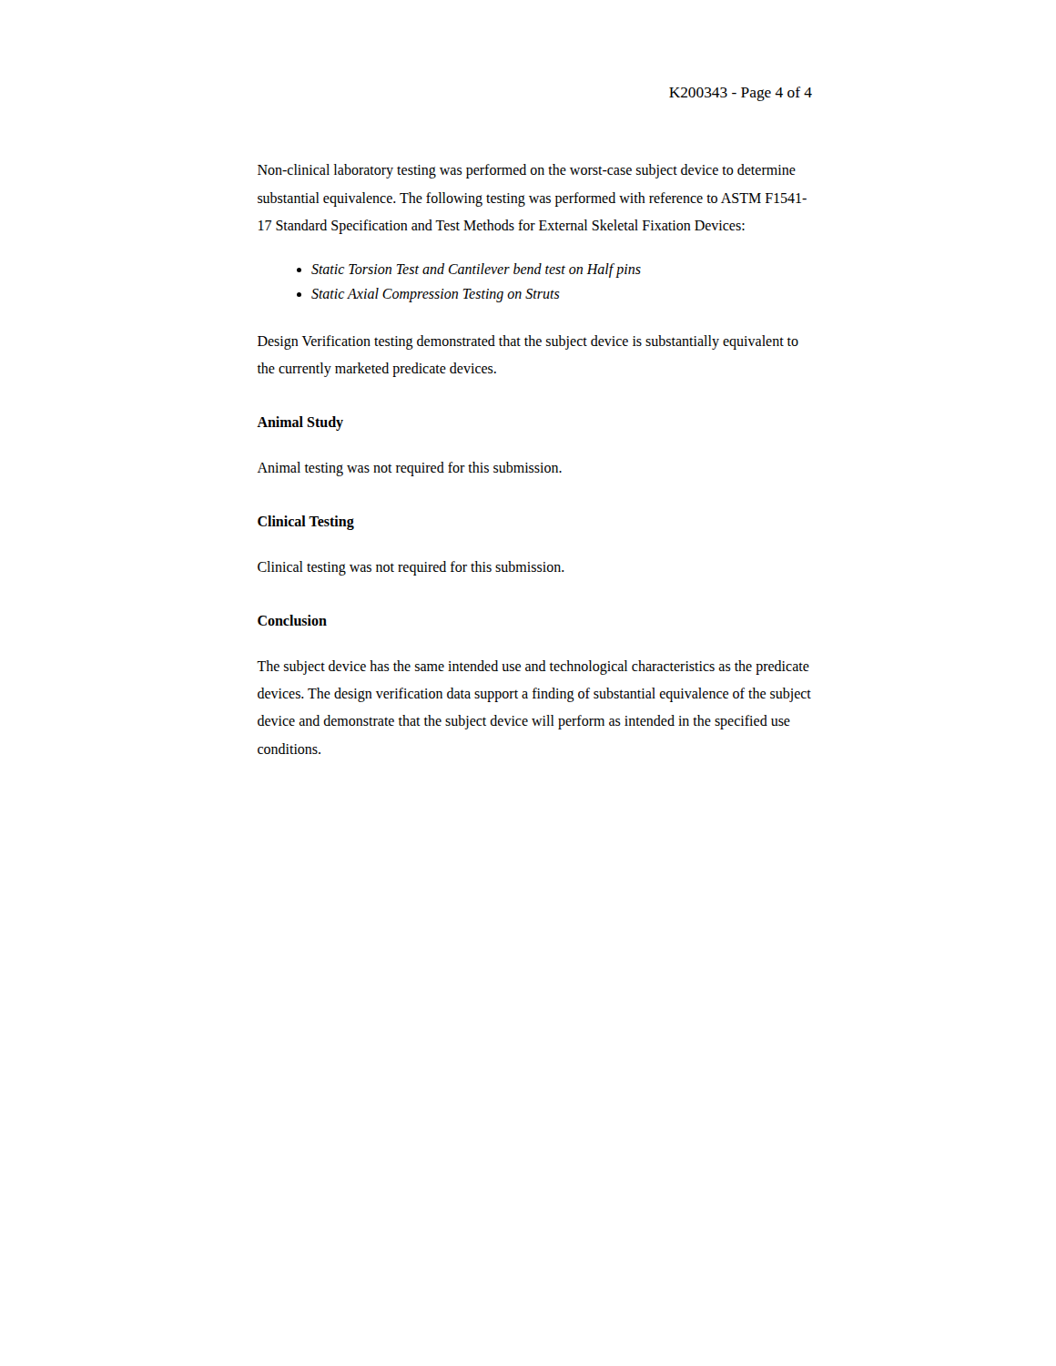K200343 - Page 4 of 4
Non-clinical laboratory testing was performed on the worst-case subject device to determine substantial equivalence. The following testing was performed with reference to ASTM F1541-17 Standard Specification and Test Methods for External Skeletal Fixation Devices:
Static Torsion Test and Cantilever bend test on Half pins
Static Axial Compression Testing on Struts
Design Verification testing demonstrated that the subject device is substantially equivalent to the currently marketed predicate devices.
Animal Study
Animal testing was not required for this submission.
Clinical Testing
Clinical testing was not required for this submission.
Conclusion
The subject device has the same intended use and technological characteristics as the predicate devices. The design verification data support a finding of substantial equivalence of the subject device and demonstrate that the subject device will perform as intended in the specified use conditions.